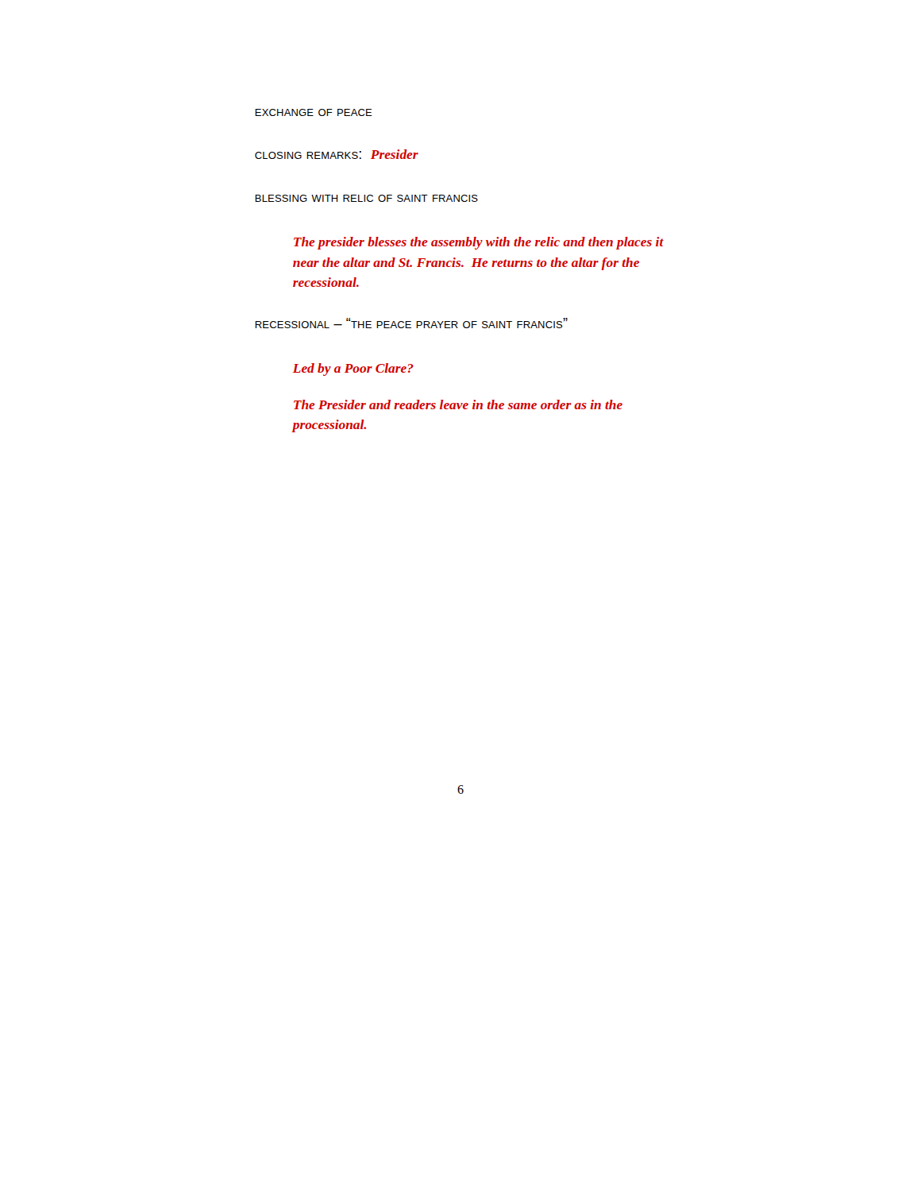Exchange of Peace
Closing Remarks: Presider
Blessing with Relic of Saint Francis
The presider blesses the assembly with the relic and then places it near the altar and St. Francis. He returns to the altar for the recessional.
Recessional – “the peace prayer of Saint Francis”
Led by a Poor Clare?
The Presider and readers leave in the same order as in the processional.
6